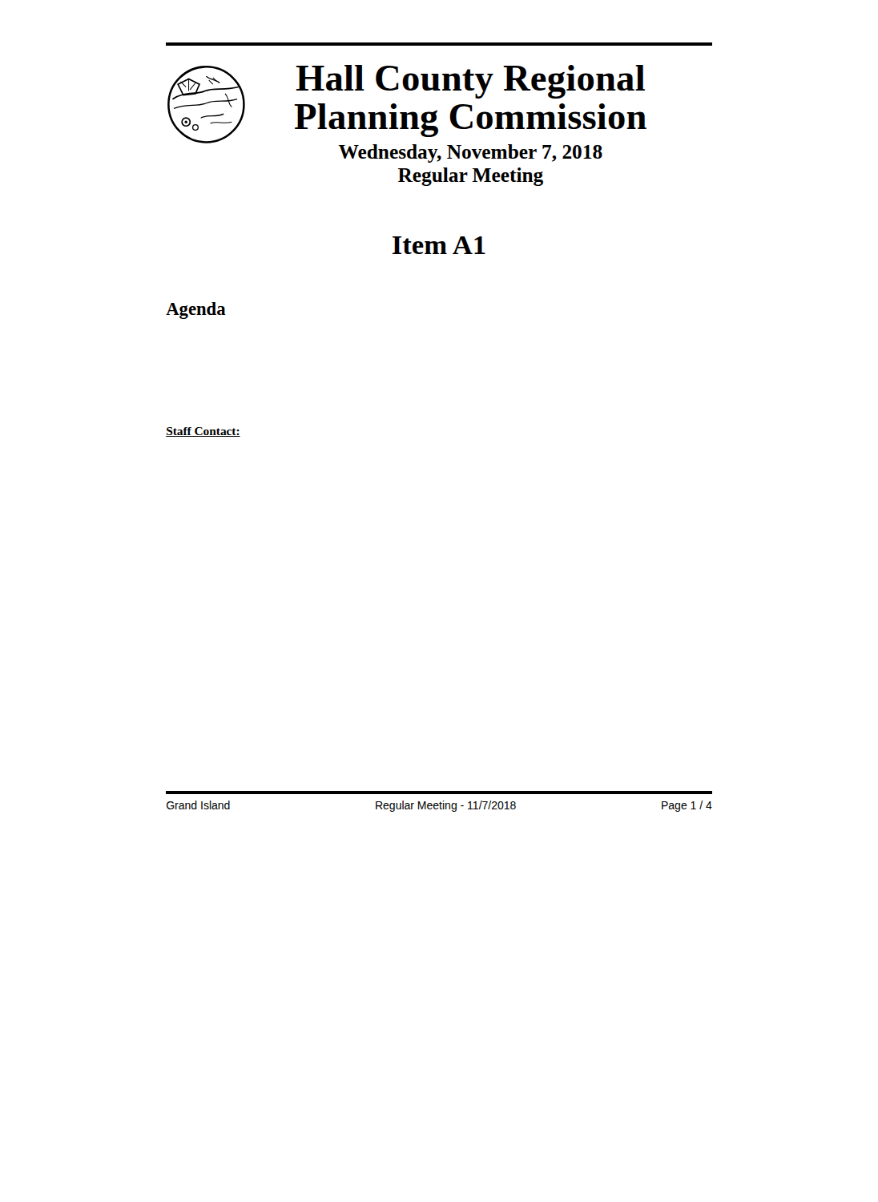Hall County Regional Planning Commission
Wednesday, November 7, 2018
Regular Meeting
Item A1
Agenda
Staff Contact:
Grand Island
Regular Meeting - 11/7/2018
Page 1 / 4